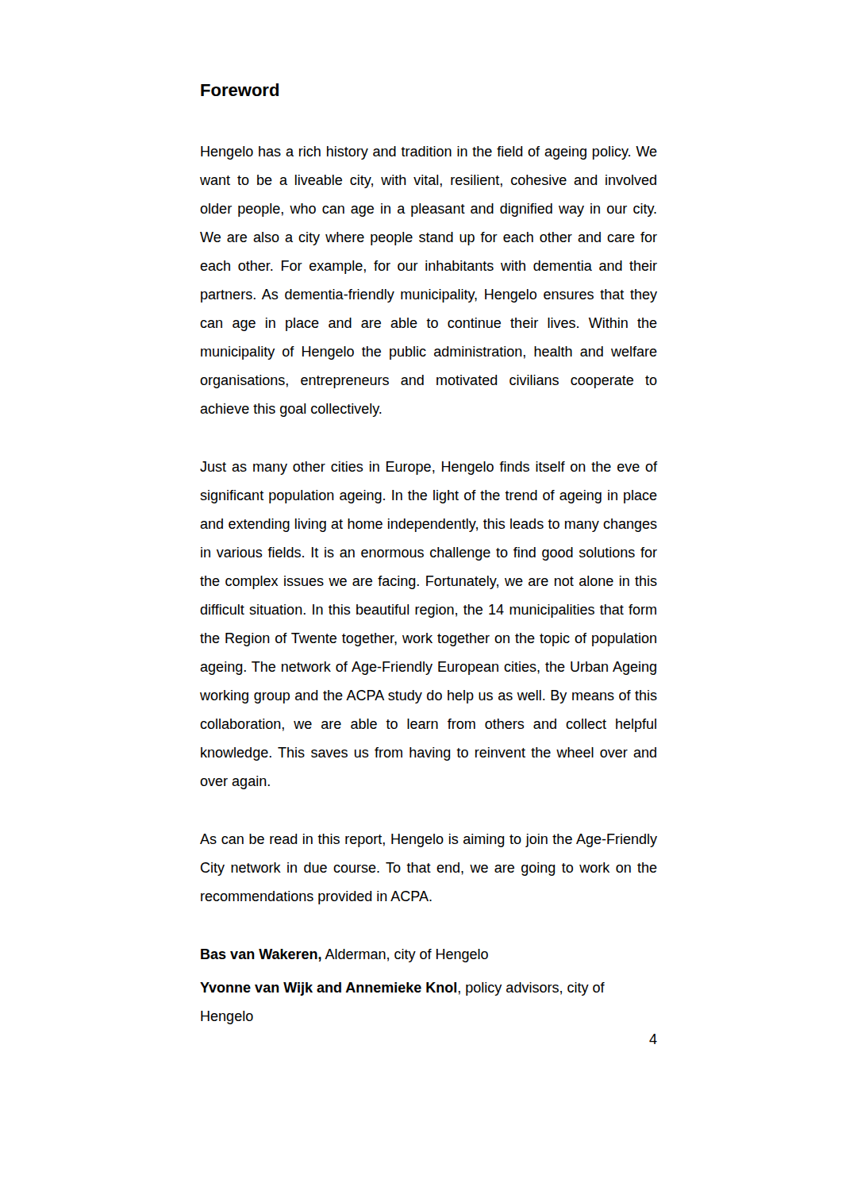Foreword
Hengelo has a rich history and tradition in the field of ageing policy. We want to be a liveable city, with vital, resilient, cohesive and involved older people, who can age in a pleasant and dignified way in our city. We are also a city where people stand up for each other and care for each other. For example, for our inhabitants with dementia and their partners. As dementia-friendly municipality, Hengelo ensures that they can age in place and are able to continue their lives. Within the municipality of Hengelo the public administration, health and welfare organisations, entrepreneurs and motivated civilians cooperate to achieve this goal collectively.
Just as many other cities in Europe, Hengelo finds itself on the eve of significant population ageing. In the light of the trend of ageing in place and extending living at home independently, this leads to many changes in various fields. It is an enormous challenge to find good solutions for the complex issues we are facing. Fortunately, we are not alone in this difficult situation. In this beautiful region, the 14 municipalities that form the Region of Twente together, work together on the topic of population ageing. The network of Age-Friendly European cities, the Urban Ageing working group and the ACPA study do help us as well. By means of this collaboration, we are able to learn from others and collect helpful knowledge. This saves us from having to reinvent the wheel over and over again.
As can be read in this report, Hengelo is aiming to join the Age-Friendly City network in due course. To that end, we are going to work on the recommendations provided in ACPA.
Bas van Wakeren, Alderman, city of Hengelo
Yvonne van Wijk and Annemieke Knol, policy advisors, city of Hengelo
4